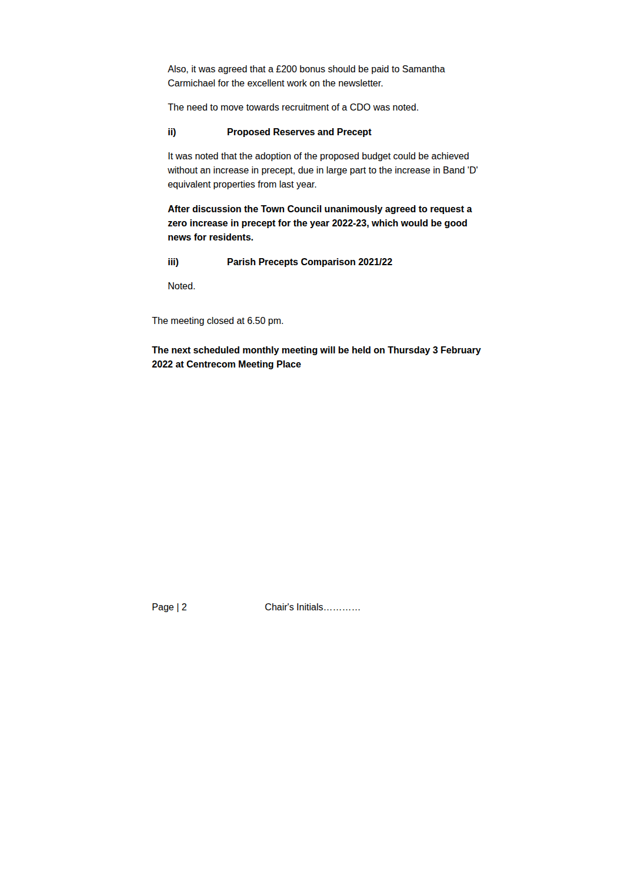Also, it was agreed that a £200 bonus should be paid to Samantha Carmichael for the excellent work on the newsletter.
The need to move towards recruitment of a CDO was noted.
ii) Proposed Reserves and Precept
It was noted that the adoption of the proposed budget could be achieved without an increase in precept, due in large part to the increase in Band 'D' equivalent properties from last year.
After discussion the Town Council unanimously agreed to request a zero increase in precept for the year 2022-23, which would be good news for residents.
iii) Parish Precepts Comparison 2021/22
Noted.
The meeting closed at 6.50 pm.
The next scheduled monthly meeting will be held on Thursday 3 February 2022 at Centrecom Meeting Place
Page | 2 Chair's Initials…………